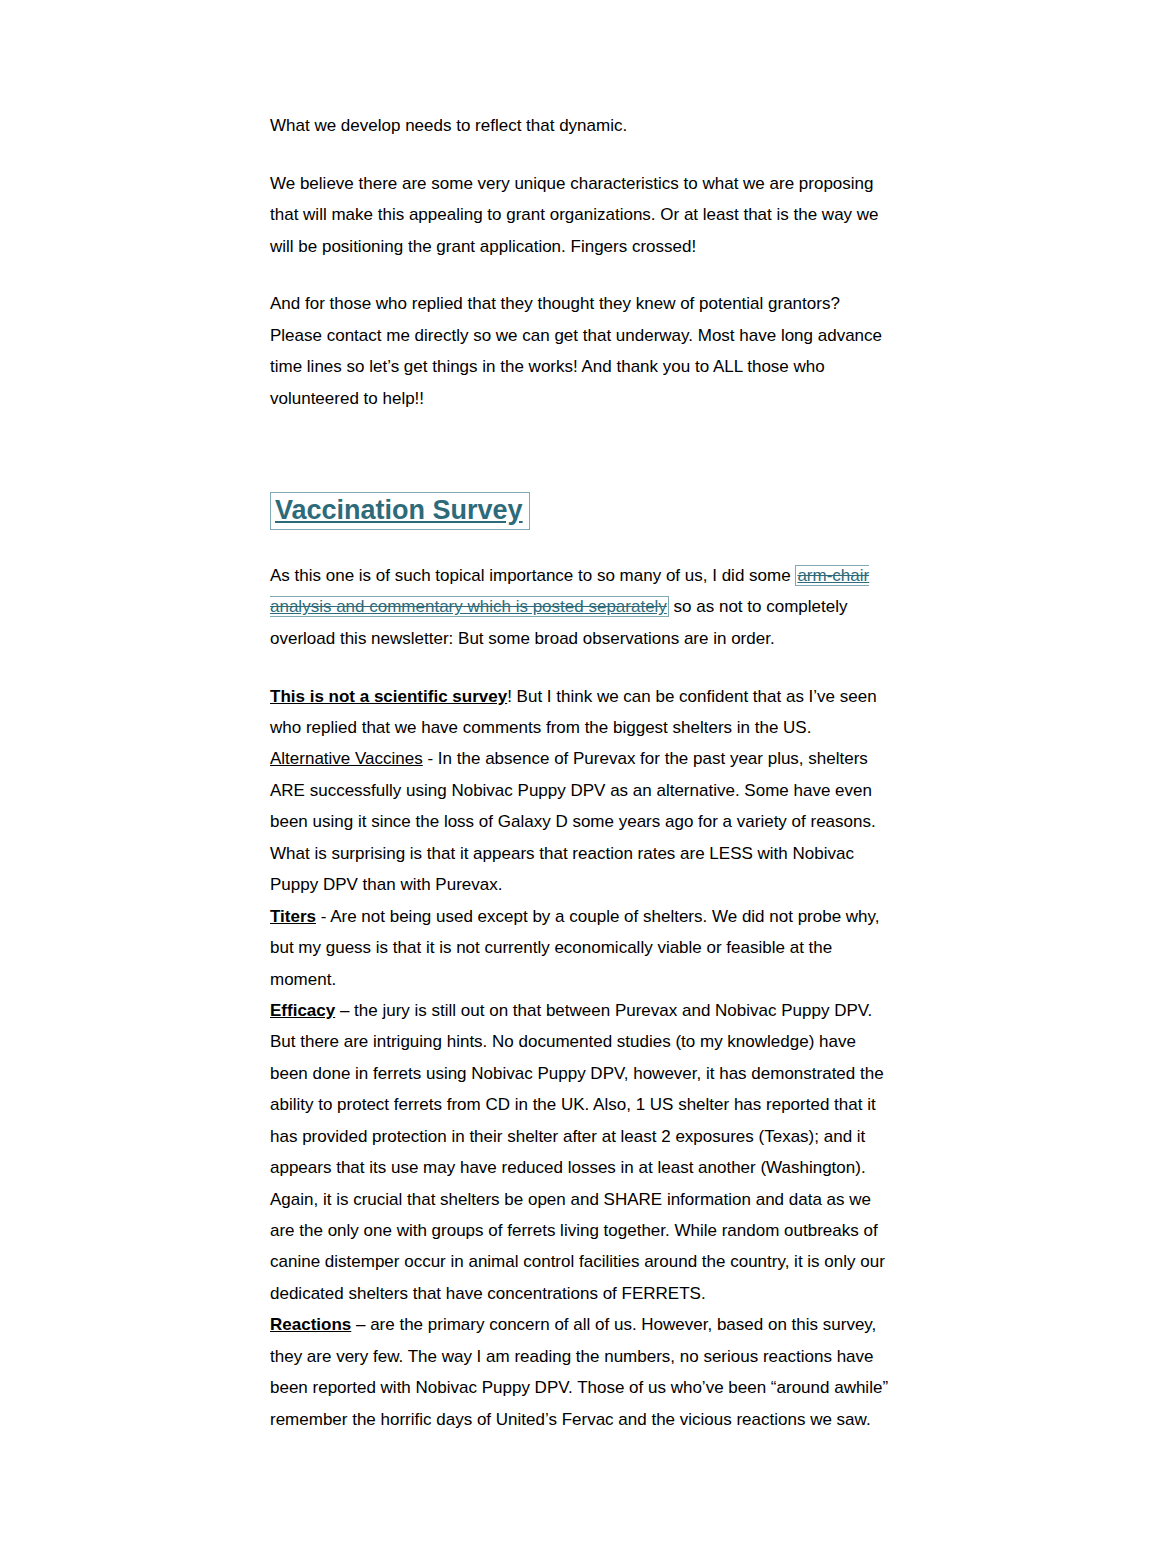What we develop needs to reflect that dynamic.
We believe there are some very unique characteristics to what we are proposing that will make this appealing to grant organizations. Or at least that is the way we will be positioning the grant application. Fingers crossed!
And for those who replied that they thought they knew of potential grantors? Please contact me directly so we can get that underway. Most have long advance time lines so let’s get things in the works! And thank you to ALL those who volunteered to help!!
Vaccination Survey
As this one is of such topical importance to so many of us, I did some arm-chair analysis and commentary which is posted separately so as not to completely overload this newsletter: But some broad observations are in order.
This is not a scientific survey! But I think we can be confident that as I’ve seen who replied that we have comments from the biggest shelters in the US.
Alternative Vaccines - In the absence of Purevax for the past year plus, shelters ARE successfully using Nobivac Puppy DPV as an alternative. Some have even been using it since the loss of Galaxy D some years ago for a variety of reasons. What is surprising is that it appears that reaction rates are LESS with Nobivac Puppy DPV than with Purevax.
Titers - Are not being used except by a couple of shelters. We did not probe why, but my guess is that it is not currently economically viable or feasible at the moment.
Efficacy – the jury is still out on that between Purevax and Nobivac Puppy DPV. But there are intriguing hints. No documented studies (to my knowledge) have been done in ferrets using Nobivac Puppy DPV, however, it has demonstrated the ability to protect ferrets from CD in the UK. Also, 1 US shelter has reported that it has provided protection in their shelter after at least 2 exposures (Texas); and it appears that its use may have reduced losses in at least another (Washington). Again, it is crucial that shelters be open and SHARE information and data as we are the only one with groups of ferrets living together. While random outbreaks of canine distemper occur in animal control facilities around the country, it is only our dedicated shelters that have concentrations of FERRETS.
Reactions – are the primary concern of all of us. However, based on this survey, they are very few. The way I am reading the numbers, no serious reactions have been reported with Nobivac Puppy DPV. Those of us who’ve been “around awhile” remember the horrific days of United’s Fervac and the vicious reactions we saw.